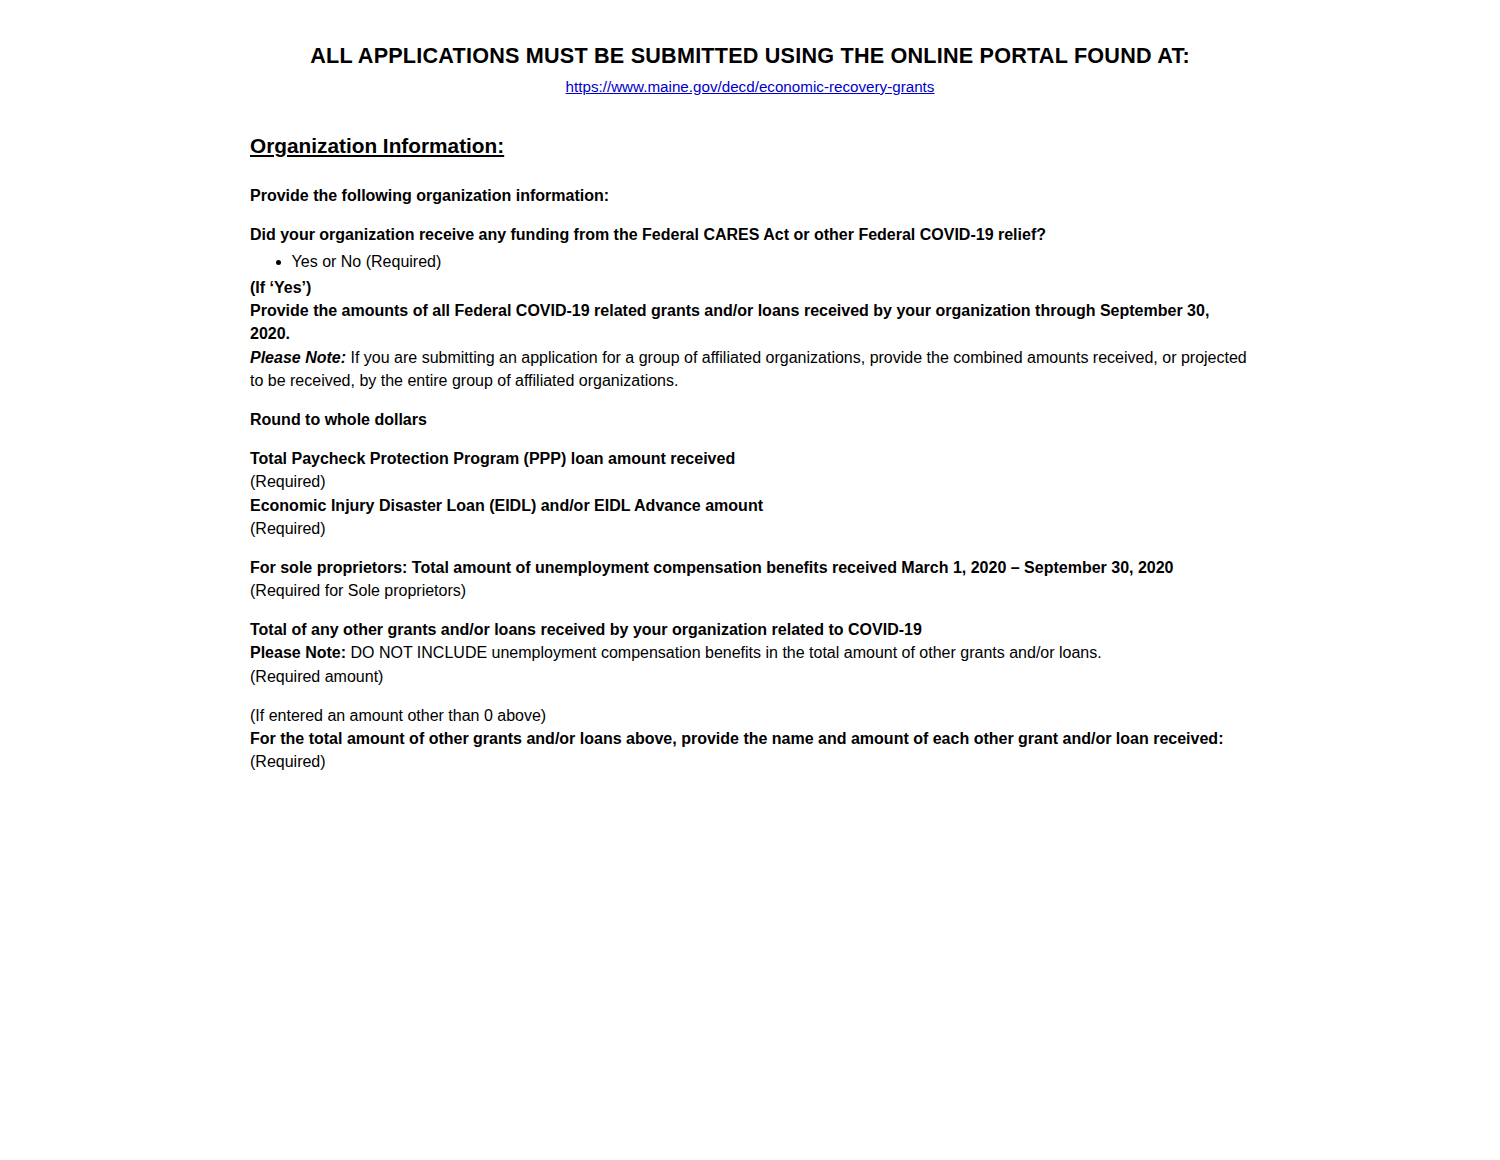ALL APPLICATIONS MUST BE SUBMITTED USING THE ONLINE PORTAL FOUND AT:
https://www.maine.gov/decd/economic-recovery-grants
Organization Information:
Provide the following organization information:
Did your organization receive any funding from the Federal CARES Act or other Federal COVID-19 relief?
Yes or No (Required)
(If ‘Yes’)
Provide the amounts of all Federal COVID-19 related grants and/or loans received by your organization through September 30, 2020.
Please Note: If you are submitting an application for a group of affiliated organizations, provide the combined amounts received, or projected to be received, by the entire group of affiliated organizations.
Round to whole dollars
Total Paycheck Protection Program (PPP) loan amount received
(Required)
Economic Injury Disaster Loan (EIDL) and/or EIDL Advance amount
(Required)
For sole proprietors: Total amount of unemployment compensation benefits received March 1, 2020 – September 30, 2020
(Required for Sole proprietors)
Total of any other grants and/or loans received by your organization related to COVID-19
Please Note: DO NOT INCLUDE unemployment compensation benefits in the total amount of other grants and/or loans.
(Required amount)
(If entered an amount other than 0 above)
For the total amount of other grants and/or loans above, provide the name and amount of each other grant and/or loan received:
(Required)